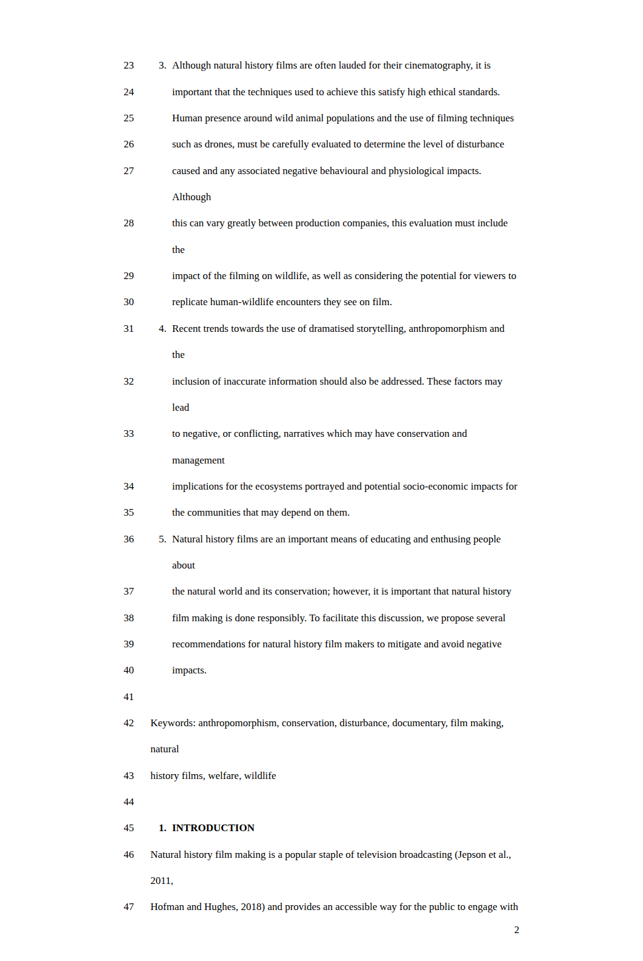23
3.
Although natural history films are often lauded for their cinematography, it is
24
important that the techniques used to achieve this satisfy high ethical standards.
25
Human presence around wild animal populations and the use of filming techniques
26
such as drones, must be carefully evaluated to determine the level of disturbance
27
caused and any associated negative behavioural and physiological impacts. Although
28
this can vary greatly between production companies, this evaluation must include the
29
impact of the filming on wildlife, as well as considering the potential for viewers to
30
replicate human-wildlife encounters they see on film.
31
4.
Recent trends towards the use of dramatised storytelling, anthropomorphism and the
32
inclusion of inaccurate information should also be addressed. These factors may lead
33
to negative, or conflicting, narratives which may have conservation and management
34
implications for the ecosystems portrayed and potential socio-economic impacts for
35
the communities that may depend on them.
36
5.
Natural history films are an important means of educating and enthusing people about
37
the natural world and its conservation; however, it is important that natural history
38
film making is done responsibly. To facilitate this discussion, we propose several
39
recommendations for natural history film makers to mitigate and avoid negative
40
impacts.
41
42
Keywords: anthropomorphism, conservation, disturbance, documentary, film making, natural
43
history films, welfare, wildlife
44
45
1.
INTRODUCTION
46
Natural history film making is a popular staple of television broadcasting (Jepson et al., 2011,
47
Hofman and Hughes, 2018) and provides an accessible way for the public to engage with
2